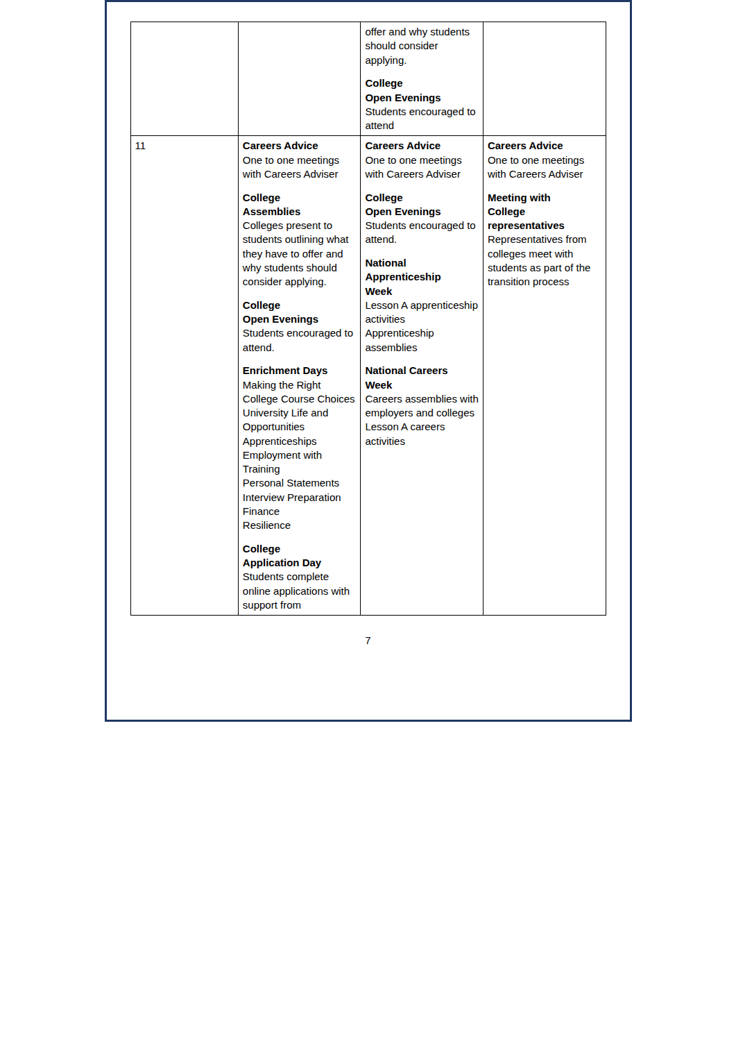| | | offer and why students should consider applying. College Open Evenings Students encouraged to attend | |
| 11 | Careers Advice One to one meetings with Careers Adviser College Assemblies Colleges present to students outlining what they have to offer and why students should consider applying. College Open Evenings Students encouraged to attend. Enrichment Days Making the Right College Course Choices University Life and Opportunities Apprenticeships Employment with Training Personal Statements Interview Preparation Finance Resilience College Application Day Students complete online applications with support from | Careers Advice One to one meetings with Careers Adviser College Open Evenings Students encouraged to attend. National Apprenticeship Week Lesson A apprenticeship activities Apprenticeship assemblies National Careers Week Careers assemblies with employers and colleges Lesson A careers activities | Careers Advice One to one meetings with Careers Adviser Meeting with College representatives Representatives from colleges meet with students as part of the transition process |
7